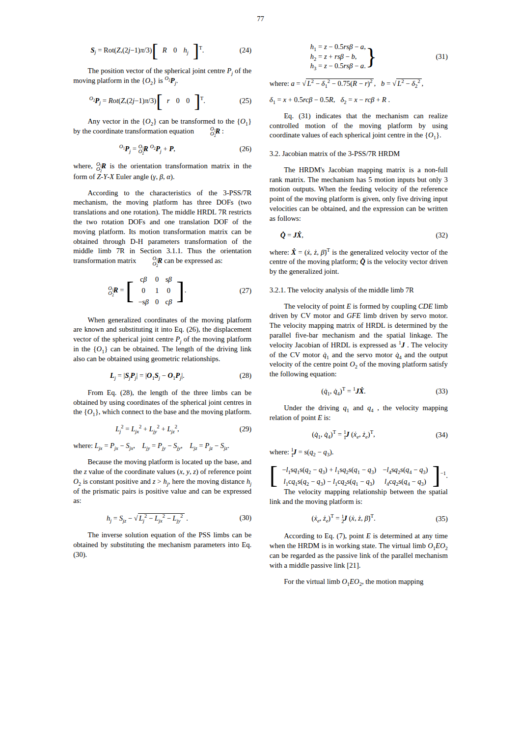77
Sj = Rot(Z,(2j−1)π/3)[
| R | 0 | h j |
]T.
(24)
The position vector of the spherical joint centre Pj of the moving platform in the {O2} is O2Pj.
O2Pj = Rot(Z,(2j−1)π/3)[
| r | 0 | 0 |
]T.
(25)
Any vector in the {O2} can be transformed to the {O1} by the coordinate transformation equation O1 O2 R :
O1Pj = O1 O2 R O2Pj + P,
(26)
where, O1 O2 R is the orientation transformation matrix in the form of Z-Y-X Euler angle (γ, β, α).
According to the characteristics of the 3-PSS/7R mechanism, the moving platform has three DOFs (two translations and one rotation). The middle HRDL 7R restricts the two rotation DOFs and one translation DOF of the moving platform. Its motion transformation matrix can be obtained through D-H parameters transformation of the middle limb 7R in Section 3.1.1. Thus the orientation transformation matrix O1 O2 R can be expressed as:
O1 O2 R = [
| c β | 0 | s β |
| 0 | 1 | 0 |
| −s β | 0 | c β |
].
(27)
When generalized coordinates of the moving platform are known and substituting it into Eq. (26), the displacement vector of the spherical joint centre Pj of the moving platform in the {O1} can be obtained. The length of the driving link also can be obtained using geometric relationships.
Lj = |SjPj| = |O1Sj − O1Pj|.
(28)
From Eq. (28), the length of the three limbs can be obtained by using coordinates of the spherical joint centres in the {O1}, which connect to the base and the moving platform.
Lj2 = Ljx2 + Ljy2 + Ljz2,
(29)
where: Ljx = Pjx − Sjx, Ljy = Pjy − Sjy, Ljz = Pjz − Sjz.
Because the moving platform is located up the base, and the z value of the coordinate values (x, y, z) of reference point O2 is constant positive and z > hj, here the moving distance hj of the prismatic pairs is positive value and can be expressed as:
hj = Sjz − √Lj2 − Ljx2 − Ljy2 .
(30)
The inverse solution equation of the PSS limbs can be obtained by substituting the mechanism parameters into Eq. (30).
h1 = z − 0.5rsβ − a,
h2 = z + rsβ − b,
h3 = z − 0.5rsβ − a.
}
(31)
where: a = √L2 − δ12 − 0.75(R − r)2, b = √L2 − δ22,
δ1 = x + 0.5rcβ − 0.5R, δ2 = x − rcβ + R .
Eq. (31) indicates that the mechanism can realize controlled motion of the moving platform by using coordinate values of each spherical joint centre in the {O1}.
3.2. Jacobian matrix of the 3-PSS/7R HRDM
The HRDM's Jacobian mapping matrix is a non-full rank matrix. The mechanism has 5 motion inputs but only 3 motion outputs. When the feeding velocity of the reference point of the moving platform is given, only five driving input velocities can be obtained, and the expression can be written as follows:
Q̇ = JẊ,
(32)
where: Ẋ = (ẋ, ż, β̇)T is the generalized velocity vector of the centre of the moving platform; Q̇ is the velocity vector driven by the generalized joint.
3.2.1. The velocity analysis of the middle limb 7R
The velocity of point E is formed by coupling CDE limb driven by CV motor and GFE limb driven by servo motor. The velocity mapping matrix of HRDL is determined by the parallel five-bar mechanism and the spatial linkage. The velocity Jacobian of HRDL is expressed as 1J . The velocity of the CV motor q̇1 and the servo motor q̇4 and the output velocity of the centre point O2 of the moving platform satisfy the following equation:
(q̇1, q̇4)T = 1JẊ.
(33)
Under the driving q1 and q4 , the velocity mapping relation of point E is:
(q̇1, q̇4)T = 11 J (ẋe, że)T,
(34)
where: 11 J = s(q2 − q3).
[
| − l 1 s q 1 s( q 2 − q 3 ) + l 1 s q 2 s( q 1 − q 3 ) | − l 4 s q 2 s( q 4 − q 3 ) |
| l 1 c q 1 s( q 2 − q 3 ) − l 1 c q 2 s( q 1 − q 3 ) | l 4 c q 2 s( q 4 − q 3 ) |
]−1.
The velocity mapping relationship between the spatial link and the moving platform is:
(ẋe, że)T = 12 J (ẋ, ż, β̇)T.
(35)
According to Eq. (7), point E is determined at any time when the HRDM is in working state. The virtual limb O1EO2 can be regarded as the passive link of the parallel mechanism with a middle passive link [21].
For the virtual limb O1EO2, the motion mapping